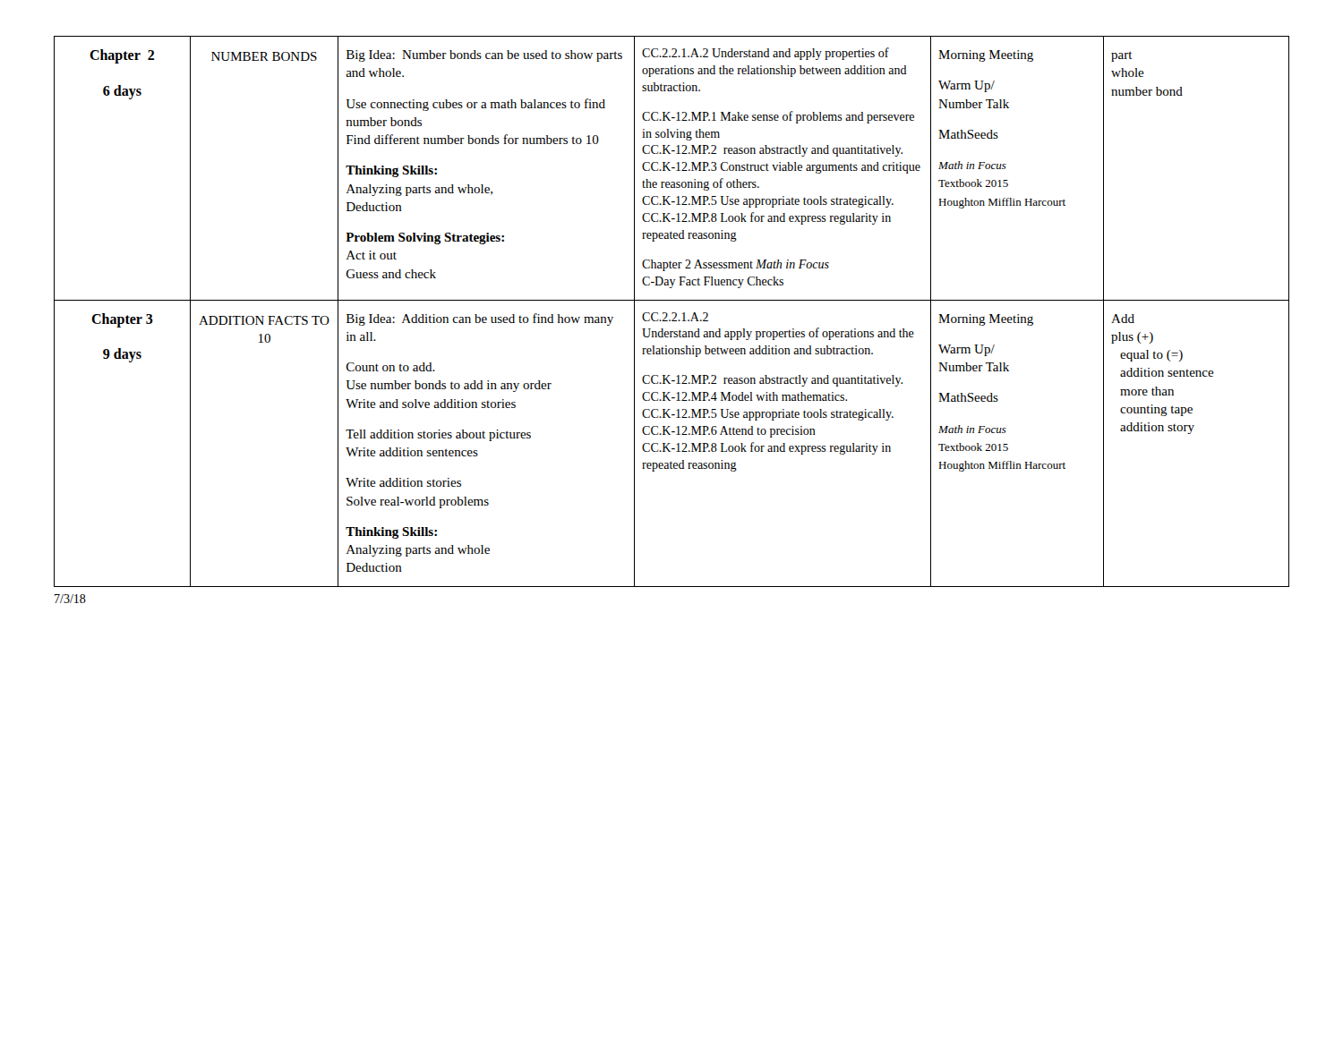| Chapter 2 6 days | NUMBER BONDS | Big Idea: Number bonds can be used to show parts and whole. Use connecting cubes or a math balances to find number bonds Find different number bonds for numbers to 10 Thinking Skills: Analyzing parts and whole, Deduction Problem Solving Strategies: Act it out Guess and check | CC.2.2.1.A.2 Understand and apply properties of operations and the relationship between addition and subtraction. CC.K-12.MP.1 Make sense of problems and persevere in solving them CC.K-12.MP.2 reason abstractly and quantitatively. CC.K-12.MP.3 Construct viable arguments and critique the reasoning of others. CC.K-12.MP.5 Use appropriate tools strategically. CC.K-12.MP.8 Look for and express regularity in repeated reasoning Chapter 2 Assessment Math in Focus C-Day Fact Fluency Checks | Morning Meeting Warm Up/ Number Talk MathSeeds Math in Focus Textbook 2015 Houghton Mifflin Harcourt | part whole number bond |
| Chapter 3 9 days | ADDITION FACTS TO 10 | Big Idea: Addition can be used to find how many in all. Count on to add. Use number bonds to add in any order Write and solve addition stories Tell addition stories about pictures Write addition sentences Write addition stories Solve real-world problems Thinking Skills: Analyzing parts and whole Deduction | CC.2.2.1.A.2 Understand and apply properties of operations and the relationship between addition and subtraction. CC.K-12.MP.2 reason abstractly and quantitatively. CC.K-12.MP.4 Model with mathematics. CC.K-12.MP.5 Use appropriate tools strategically. CC.K-12.MP.6 Attend to precision CC.K-12.MP.8 Look for and express regularity in repeated reasoning | Morning Meeting Warm Up/ Number Talk MathSeeds Math in Focus Textbook 2015 Houghton Mifflin Harcourt | Add plus (+) equal to (=) addition sentence more than counting tape addition story |
7/3/18